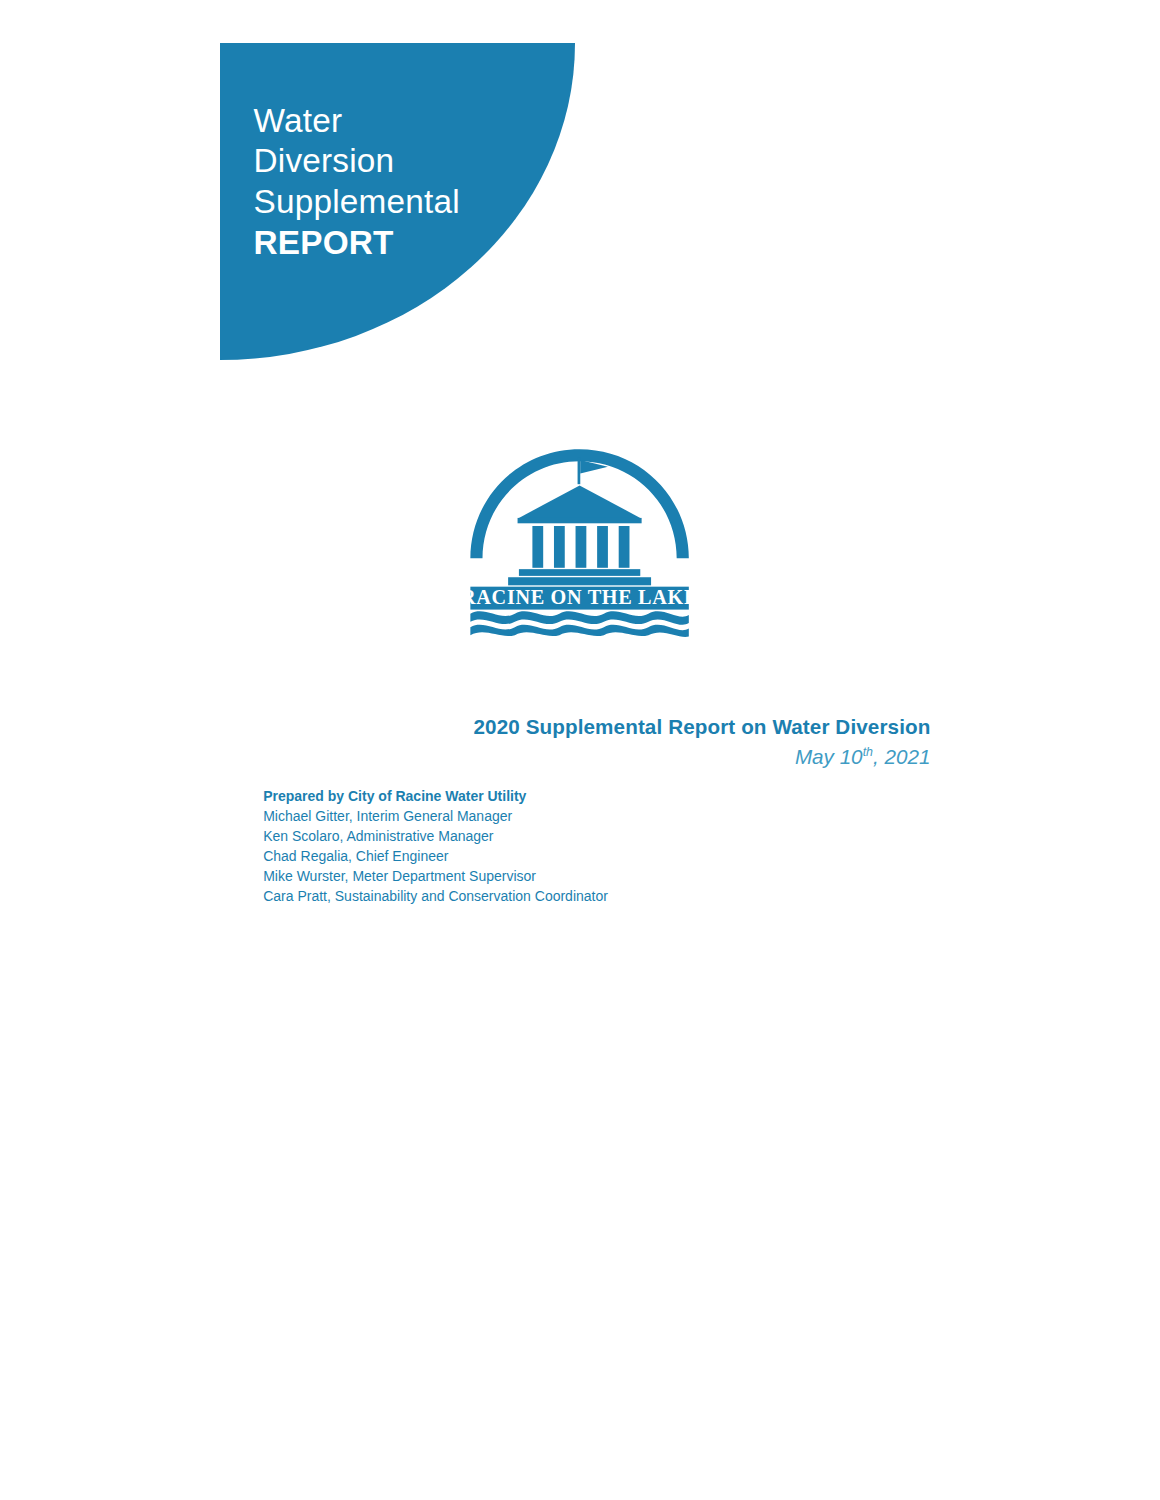Water
Diversion
Supplemental
REPORT
RACINE ON THE LAKE
2020 Supplemental Report on Water Diversion
May 10th, 2021
Prepared by City of Racine Water Utility
Michael Gitter, Interim General Manager
Ken Scolaro, Administrative Manager
Chad Regalia, Chief Engineer
Mike Wurster, Meter Department Supervisor
Cara Pratt, Sustainability and Conservation Coordinator